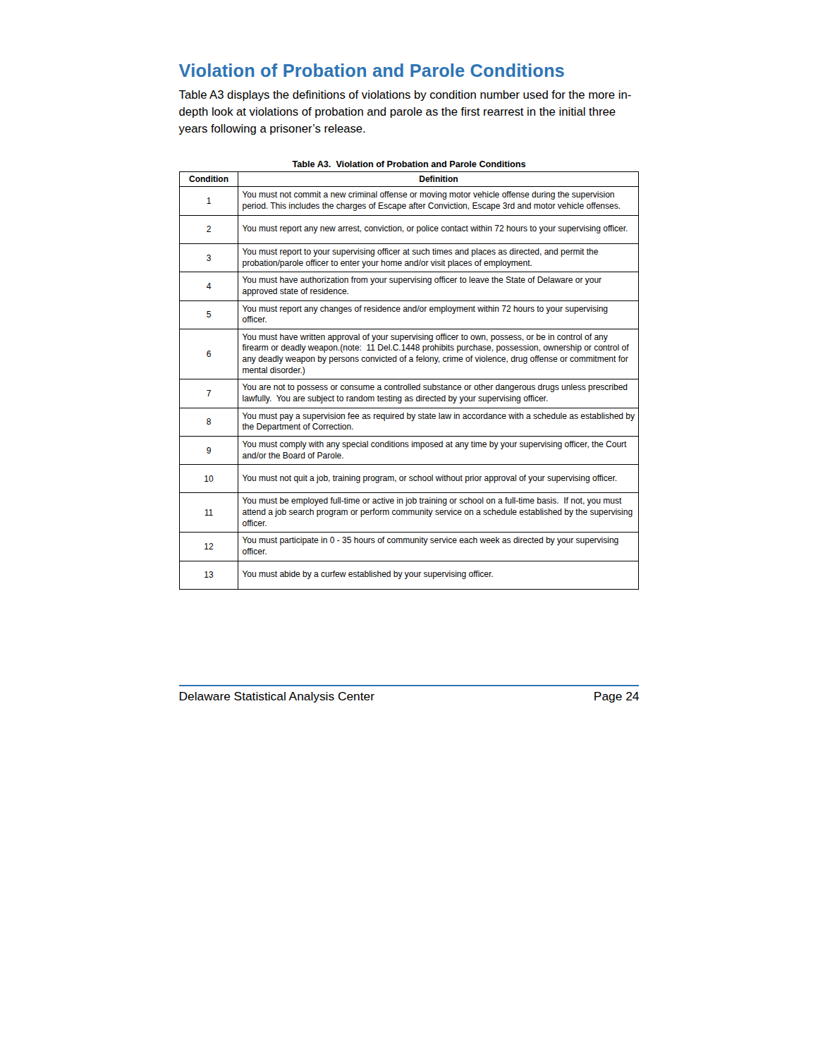Violation of Probation and Parole Conditions
Table A3 displays the definitions of violations by condition number used for the more in-depth look at violations of probation and parole as the first rearrest in the initial three years following a prisoner’s release.
Table A3. Violation of Probation and Parole Conditions
| Condition | Definition |
| --- | --- |
| 1 | You must not commit a new criminal offense or moving motor vehicle offense during the supervision period. This includes the charges of Escape after Conviction, Escape 3rd and motor vehicle offenses. |
| 2 | You must report any new arrest, conviction, or police contact within 72 hours to your supervising officer. |
| 3 | You must report to your supervising officer at such times and places as directed, and permit the probation/parole officer to enter your home and/or visit places of employment. |
| 4 | You must have authorization from your supervising officer to leave the State of Delaware or your approved state of residence. |
| 5 | You must report any changes of residence and/or employment within 72 hours to your supervising officer. |
| 6 | You must have written approval of your supervising officer to own, possess, or be in control of any firearm or deadly weapon.(note: 11 Del.C.1448 prohibits purchase, possession, ownership or control of any deadly weapon by persons convicted of a felony, crime of violence, drug offense or commitment for mental disorder.) |
| 7 | You are not to possess or consume a controlled substance or other dangerous drugs unless prescribed lawfully. You are subject to random testing as directed by your supervising officer. |
| 8 | You must pay a supervision fee as required by state law in accordance with a schedule as established by the Department of Correction. |
| 9 | You must comply with any special conditions imposed at any time by your supervising officer, the Court and/or the Board of Parole. |
| 10 | You must not quit a job, training program, or school without prior approval of your supervising officer. |
| 11 | You must be employed full-time or active in job training or school on a full-time basis. If not, you must attend a job search program or perform community service on a schedule established by the supervising officer. |
| 12 | You must participate in 0 - 35 hours of community service each week as directed by your supervising officer. |
| 13 | You must abide by a curfew established by your supervising officer. |
Delaware Statistical Analysis Center Page 24